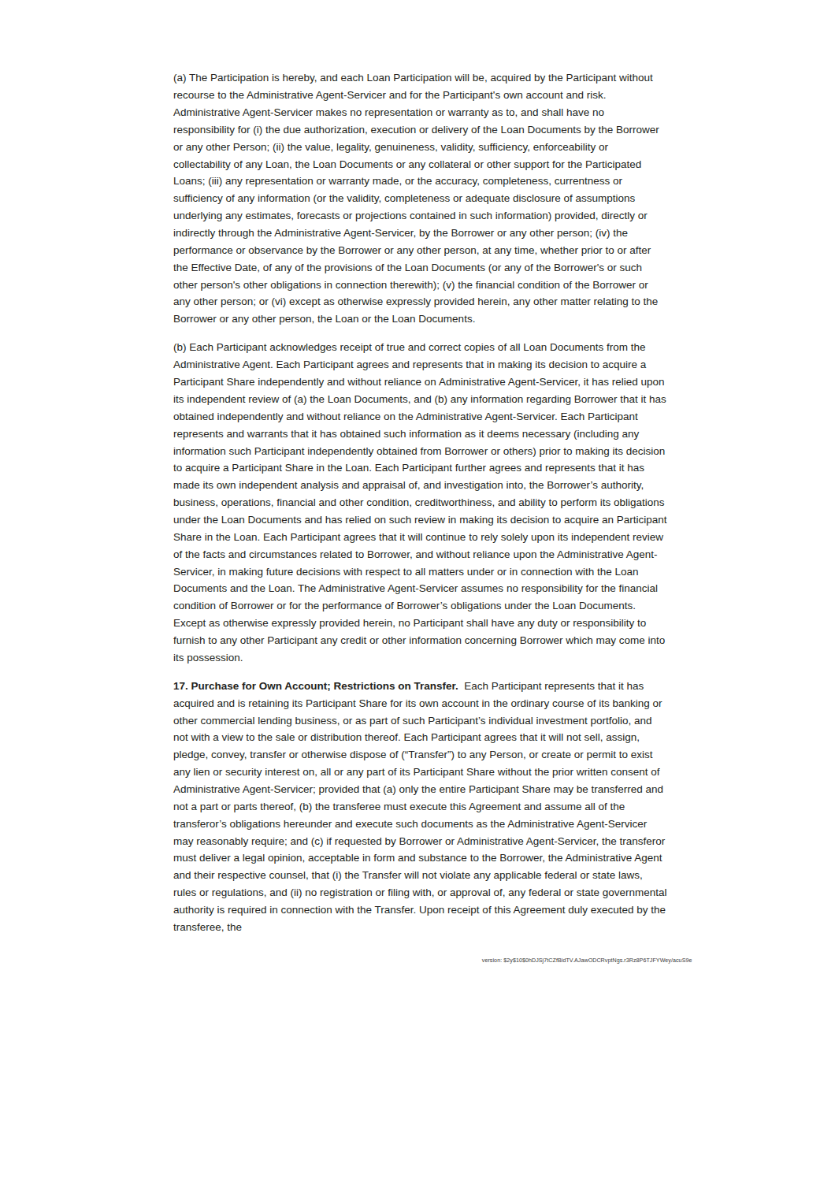(a) The Participation is hereby, and each Loan Participation will be, acquired by the Participant without recourse to the Administrative Agent-Servicer and for the Participant's own account and risk. Administrative Agent-Servicer makes no representation or warranty as to, and shall have no responsibility for (i) the due authorization, execution or delivery of the Loan Documents by the Borrower or any other Person; (ii) the value, legality, genuineness, validity, sufficiency, enforceability or collectability of any Loan, the Loan Documents or any collateral or other support for the Participated Loans; (iii) any representation or warranty made, or the accuracy, completeness, currentness or sufficiency of any information (or the validity, completeness or adequate disclosure of assumptions underlying any estimates, forecasts or projections contained in such information) provided, directly or indirectly through the Administrative Agent-Servicer, by the Borrower or any other person; (iv) the performance or observance by the Borrower or any other person, at any time, whether prior to or after the Effective Date, of any of the provisions of the Loan Documents (or any of the Borrower's or such other person's other obligations in connection therewith); (v) the financial condition of the Borrower or any other person; or (vi) except as otherwise expressly provided herein, any other matter relating to the Borrower or any other person, the Loan or the Loan Documents.
(b) Each Participant acknowledges receipt of true and correct copies of all Loan Documents from the Administrative Agent. Each Participant agrees and represents that in making its decision to acquire a Participant Share independently and without reliance on Administrative Agent-Servicer, it has relied upon its independent review of (a) the Loan Documents, and (b) any information regarding Borrower that it has obtained independently and without reliance on the Administrative Agent-Servicer. Each Participant represents and warrants that it has obtained such information as it deems necessary (including any information such Participant independently obtained from Borrower or others) prior to making its decision to acquire a Participant Share in the Loan. Each Participant further agrees and represents that it has made its own independent analysis and appraisal of, and investigation into, the Borrower’s authority, business, operations, financial and other condition, creditworthiness, and ability to perform its obligations under the Loan Documents and has relied on such review in making its decision to acquire an Participant Share in the Loan. Each Participant agrees that it will continue to rely solely upon its independent review of the facts and circumstances related to Borrower, and without reliance upon the Administrative Agent-Servicer, in making future decisions with respect to all matters under or in connection with the Loan Documents and the Loan. The Administrative Agent-Servicer assumes no responsibility for the financial condition of Borrower or for the performance of Borrower’s obligations under the Loan Documents. Except as otherwise expressly provided herein, no Participant shall have any duty or responsibility to furnish to any other Participant any credit or other information concerning Borrower which may come into its possession.
17. Purchase for Own Account; Restrictions on Transfer. Each Participant represents that it has acquired and is retaining its Participant Share for its own account in the ordinary course of its banking or other commercial lending business, or as part of such Participant’s individual investment portfolio, and not with a view to the sale or distribution thereof. Each Participant agrees that it will not sell, assign, pledge, convey, transfer or otherwise dispose of (“Transfer”) to any Person, or create or permit to exist any lien or security interest on, all or any part of its Participant Share without the prior written consent of Administrative Agent-Servicer; provided that (a) only the entire Participant Share may be transferred and not a part or parts thereof, (b) the transferee must execute this Agreement and assume all of the transferor’s obligations hereunder and execute such documents as the Administrative Agent-Servicer may reasonably require; and (c) if requested by Borrower or Administrative Agent-Servicer, the transferor must deliver a legal opinion, acceptable in form and substance to the Borrower, the Administrative Agent and their respective counsel, that (i) the Transfer will not violate any applicable federal or state laws, rules or regulations, and (ii) no registration or filing with, or approval of, any federal or state governmental authority is required in connection with the Transfer. Upon receipt of this Agreement duly executed by the transferee, the
version: $2y$10$0hDJSj7tCZfBidTV.AJawODCRvptNgs.r3Rz8P6TJFYWey/acuS9e